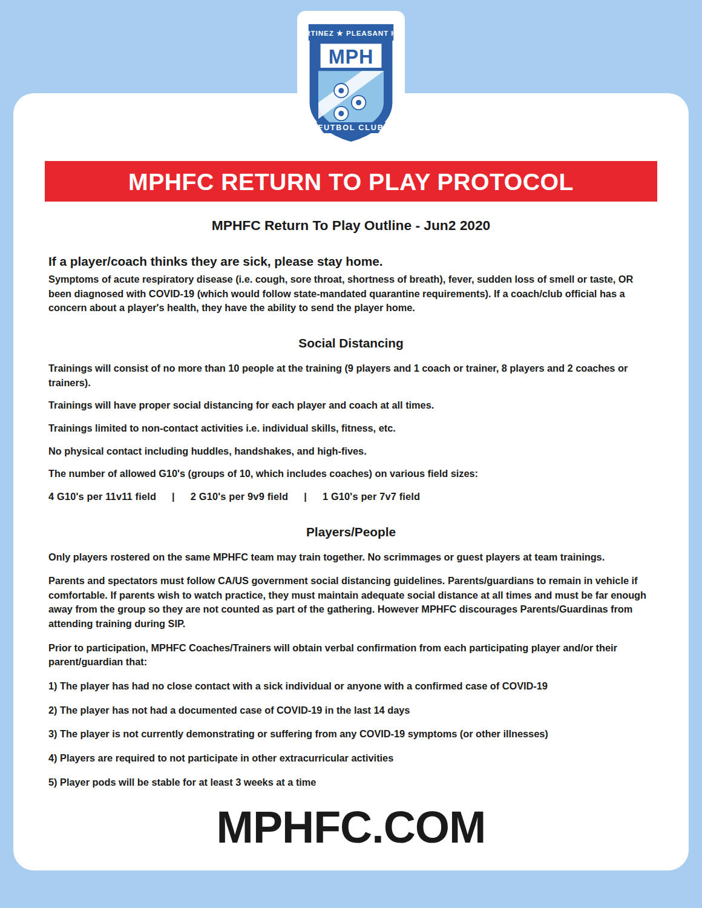MARTINEZ ★ PLEASANT HILL MPH FUTBOL CLUB
MPHFC RETURN TO PLAY PROTOCOL
MPHFC Return To Play Outline - Jun2 2020
If a player/coach thinks they are sick, please stay home.
Symptoms of acute respiratory disease (i.e. cough, sore throat, shortness of breath), fever, sudden loss of smell or taste, OR been diagnosed with COVID-19 (which would follow state-mandated quarantine requirements). If a coach/club official has a concern about a player's health, they have the ability to send the player home.
Social Distancing
Trainings will consist of no more than 10 people at the training (9 players and 1 coach or trainer, 8 players and 2 coaches or trainers).
Trainings will have proper social distancing for each player and coach at all times.
Trainings limited to non-contact activities i.e. individual skills, fitness, etc.
No physical contact including huddles, handshakes, and high-fives.
The number of allowed G10's (groups of 10, which includes coaches) on various field sizes:
4 G10's per 11v11 field|2 G10's per 9v9 field|1 G10's per 7v7 field
Players/People
Only players rostered on the same MPHFC team may train together. No scrimmages or guest players at team trainings.
Parents and spectators must follow CA/US government social distancing guidelines. Parents/guardians to remain in vehicle if comfortable. If parents wish to watch practice, they must maintain adequate social distance at all times and must be far enough away from the group so they are not counted as part of the gathering. However MPHFC discourages Parents/Guardinas from attending training during SIP.
Prior to participation, MPHFC Coaches/Trainers will obtain verbal confirmation from each participating player and/or their parent/guardian that:
1) The player has had no close contact with a sick individual or anyone with a confirmed case of COVID-19
2) The player has not had a documented case of COVID-19 in the last 14 days
3) The player is not currently demonstrating or suffering from any COVID-19 symptoms (or other illnesses)
4) Players are required to not participate in other extracurricular activities
5) Player pods will be stable for at least 3 weeks at a time
MPHFC.COM